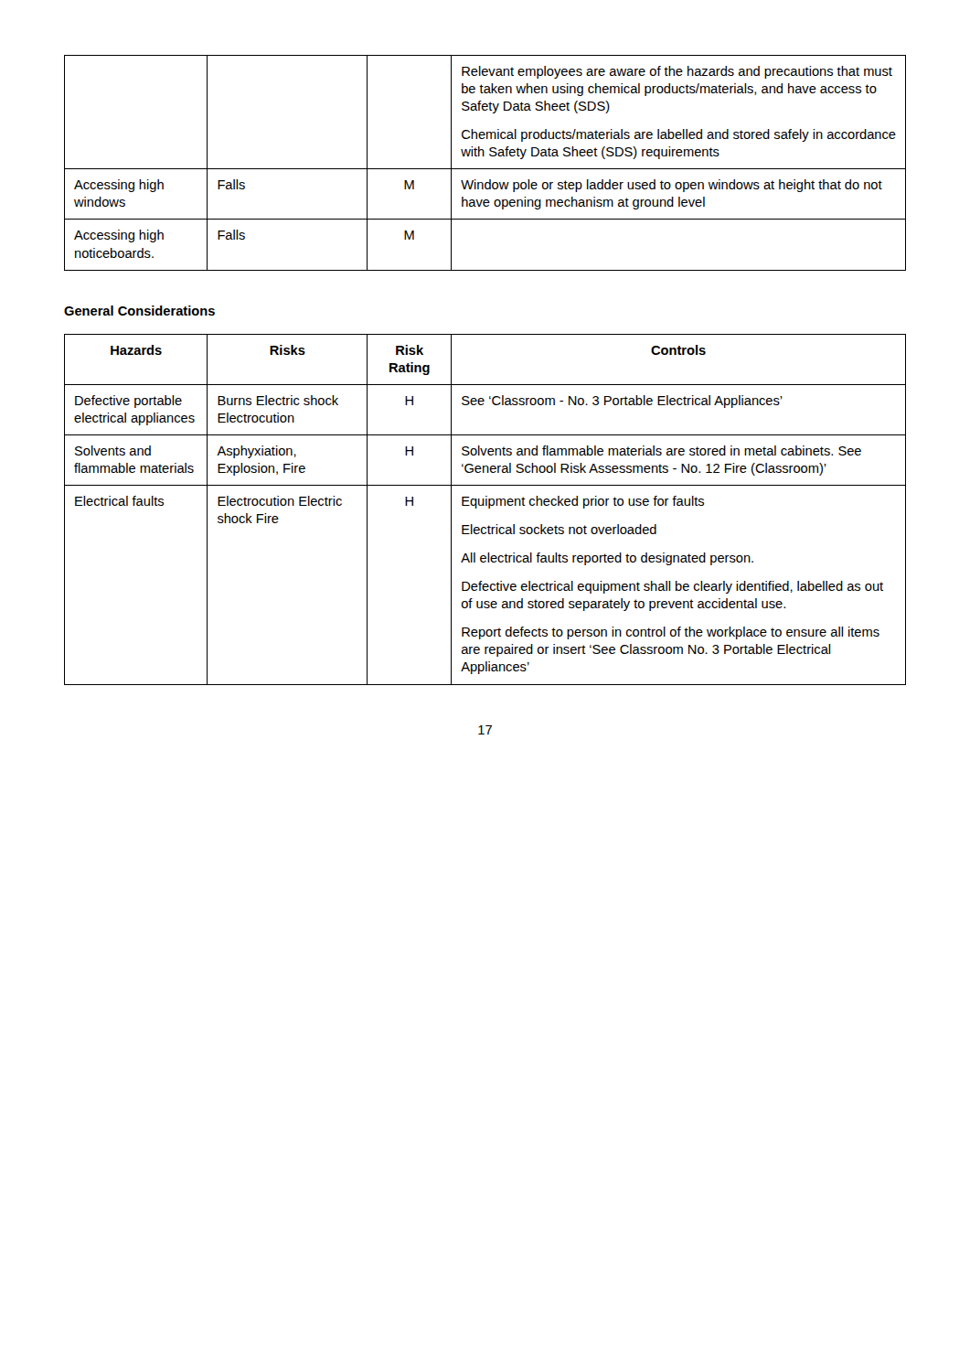| | | | Relevant employees are aware of the hazards and precautions that must be taken when using chemical products/materials, and have access to Safety Data Sheet (SDS) Chemical products/materials are labelled and stored safely in accordance with Safety Data Sheet (SDS) requirements |
| Accessing high windows | Falls | M | Window pole or step ladder used to open windows at height that do not have opening mechanism at ground level |
| Accessing high noticeboards. | Falls | M | |
General Considerations
| Hazards | Risks | Risk Rating | Controls |
| --- | --- | --- | --- |
| Defective portable electrical appliances | Burns Electric shock Electrocution | H | See ‘Classroom - No. 3 Portable Electrical Appliances’ |
| Solvents and flammable materials | Asphyxiation, Explosion, Fire | H | Solvents and flammable materials are stored in metal cabinets. See ‘General School Risk Assessments - No. 12 Fire (Classroom)’ |
| Electrical faults | Electrocution Electric shock Fire | H | Equipment checked prior to use for faults Electrical sockets not overloaded All electrical faults reported to designated person. Defective electrical equipment shall be clearly identified, labelled as out of use and stored separately to prevent accidental use. Report defects to person in control of the workplace to ensure all items are repaired or insert ‘See Classroom No. 3 Portable Electrical Appliances’ |
17